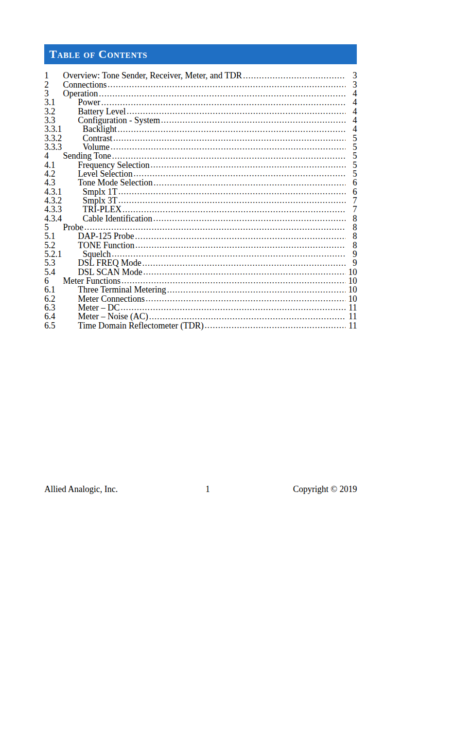Table of Contents
1 Overview: Tone Sender, Receiver, Meter, and TDR ........................................... 3
2 Connections ....................................................................................................... 3
3 Operation ........................................................................................................... 4
3.1 Power ......................................................................................................... 4
3.2 Battery Level ............................................................................................. 4
3.3 Configuration - System .............................................................................. 4
3.3.1 Backlight .................................................................................................. 4
3.3.2 Contrast .................................................................................................. 5
3.3.3 Volume ................................................................................................... 5
4 Sending Tone ................................................................................................... 5
4.1 Frequency Selection ..................................................................................... 5
4.2 Level Selection ........................................................................................... 5
4.3 Tone Mode Selection .................................................................................. 6
4.3.1 Smplx 1T .................................................................................................. 6
4.3.2 Smplx 3T .................................................................................................. 7
4.3.3 TRI-PLEX ................................................................................................. 7
4.3.4 Cable Identification ................................................................................ 8
5 Probe .................................................................................................................. 8
5.1 DAP-125 Probe .......................................................................................... 8
5.2 TONE Function ......................................................................................... 8
5.2.1 Squelch ................................................................................................... 9
5.3 DSL FREQ Mode ....................................................................................... 9
5.4 DSL SCAN Mode ....................................................................................... 10
6 Meter Functions ................................................................................................ 10
6.1 Three Terminal Metering .......................................................................... 10
6.2 Meter Connections ..................................................................................... 10
6.3 Meter – DC .................................................................................................. 11
6.4 Meter – Noise (AC) ....................................................................................... 11
6.5 Time Domain Reflectometer (TDR) ........................................................... 11
Allied Analogic, Inc. 1 Copyright © 2019